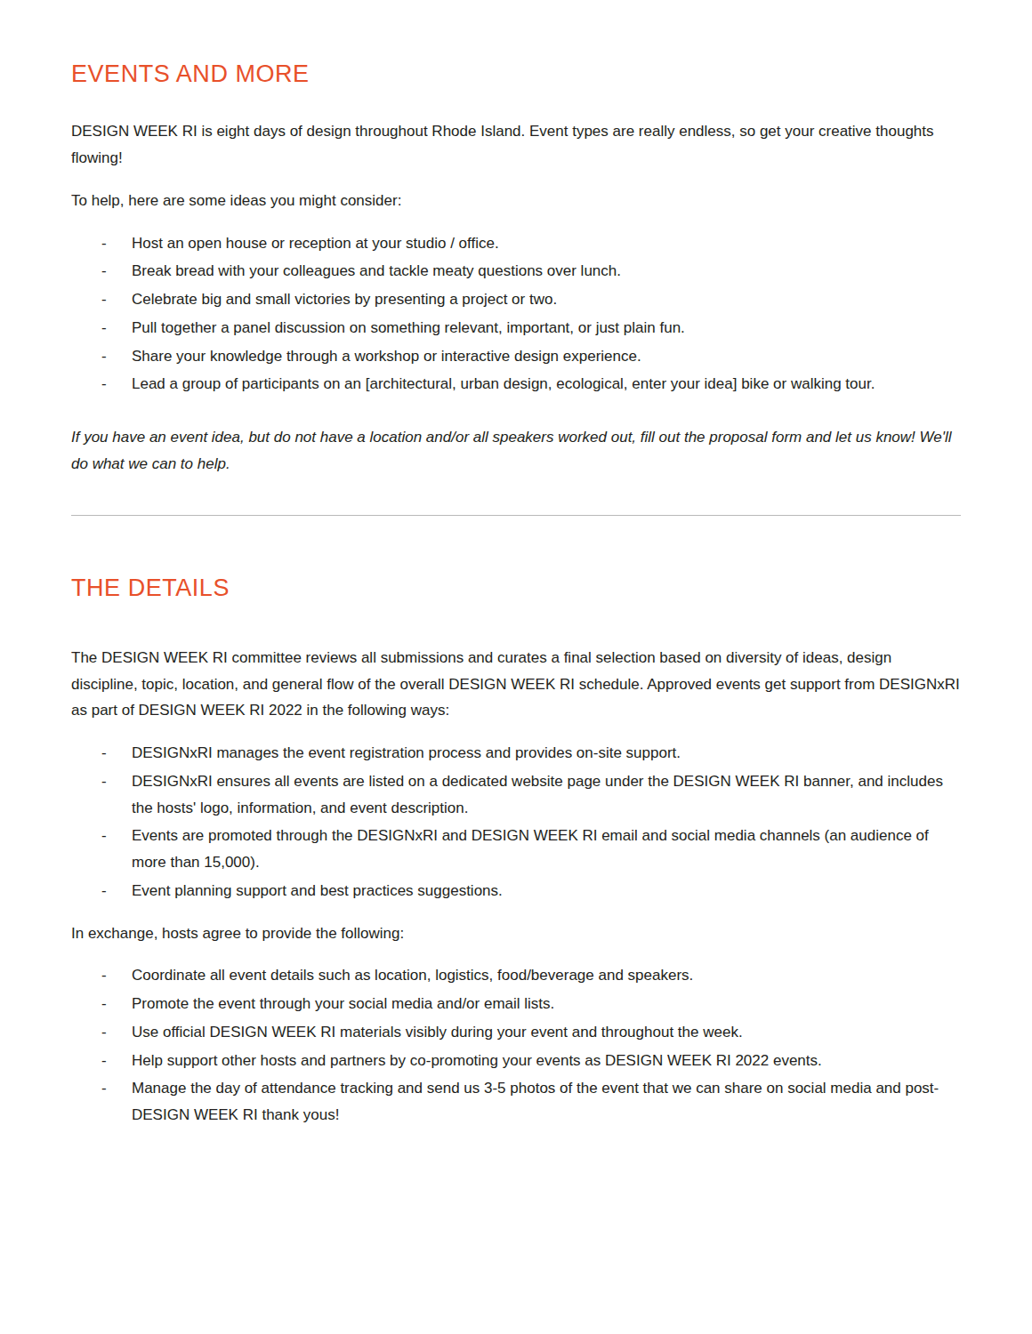EVENTS AND MORE
DESIGN WEEK RI is eight days of design throughout Rhode Island. Event types are really endless, so get your creative thoughts flowing!
To help, here are some ideas you might consider:
Host an open house or reception at your studio / office.
Break bread with your colleagues and tackle meaty questions over lunch.
Celebrate big and small victories by presenting a project or two.
Pull together a panel discussion on something relevant, important, or just plain fun.
Share your knowledge through a workshop or interactive design experience.
Lead a group of participants on an [architectural, urban design, ecological, enter your idea] bike or walking tour.
If you have an event idea, but do not have a location and/or all speakers worked out, fill out the proposal form and let us know! We'll do what we can to help.
THE DETAILS
The DESIGN WEEK RI committee reviews all submissions and curates a final selection based on diversity of ideas, design discipline, topic, location, and general flow of the overall DESIGN WEEK RI schedule. Approved events get support from DESIGNxRI as part of DESIGN WEEK RI 2022 in the following ways:
DESIGNxRI manages the event registration process and provides on-site support.
DESIGNxRI ensures all events are listed on a dedicated website page under the DESIGN WEEK RI banner, and includes the hosts' logo, information, and event description.
Events are promoted through the DESIGNxRI and DESIGN WEEK RI email and social media channels (an audience of more than 15,000).
Event planning support and best practices suggestions.
In exchange, hosts agree to provide the following:
Coordinate all event details such as location, logistics, food/beverage and speakers.
Promote the event through your social media and/or email lists.
Use official DESIGN WEEK RI materials visibly during your event and throughout the week.
Help support other hosts and partners by co-promoting your events as DESIGN WEEK RI 2022 events.
Manage the day of attendance tracking and send us 3-5 photos of the event that we can share on social media and post-DESIGN WEEK RI thank yous!